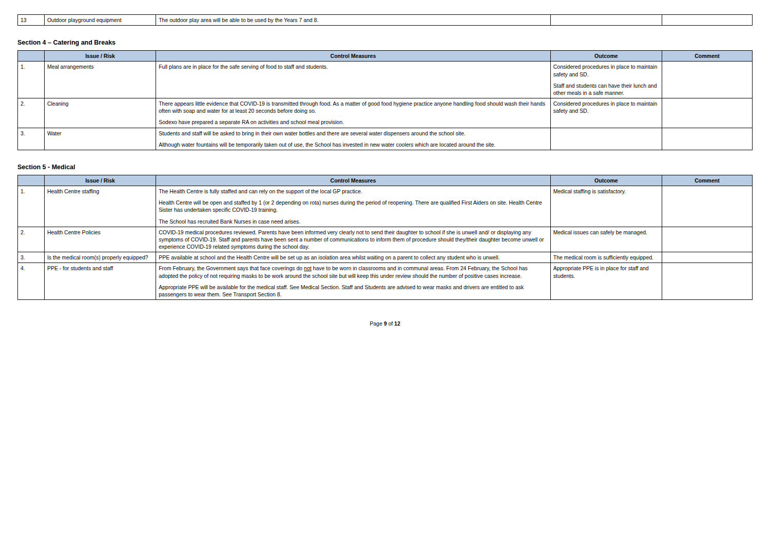| 13 | Outdoor playground equipment | The outdoor play area will be able to be used by the Years 7 and 8. | | |
Section 4 – Catering and Breaks
| | Issue / Risk | Control Measures | Outcome | Comment |
| --- | --- | --- | --- | --- |
| 1. | Meal arrangements | Full plans are in place for the safe serving of food to staff and students. | Considered procedures in place to maintain safety and SD. Staff and students can have their lunch and other meals in a safe manner. | |
| 2. | Cleaning | There appears little evidence that COVID-19 is transmitted through food. As a matter of good food hygiene practice anyone handling food should wash their hands often with soap and water for at least 20 seconds before doing so. Sodexo have prepared a separate RA on activities and school meal provision. | Considered procedures in place to maintain safety and SD. | |
| 3. | Water | Students and staff will be asked to bring in their own water bottles and there are several water dispensers around the school site. Although water fountains will be temporarily taken out of use, the School has invested in new water coolers which are located around the site. | | |
Section 5 - Medical
| | Issue / Risk | Control Measures | Outcome | Comment |
| --- | --- | --- | --- | --- |
| 1. | Health Centre staffing | The Health Centre is fully staffed and can rely on the support of the local GP practice. Health Centre will be open and staffed by 1 (or 2 depending on rota) nurses during the period of reopening. There are qualified First Aiders on site. Health Centre Sister has undertaken specific COVID-19 training. The School has recruited Bank Nurses in case need arises. | Medical staffing is satisfactory. | |
| 2. | Health Centre Policies | COVID-19 medical procedures reviewed. Parents have been informed very clearly not to send their daughter to school if she is unwell and/ or displaying any symptoms of COVID-19. Staff and parents have been sent a number of communications to inform them of procedure should they/their daughter become unwell or experience COVID-19 related symptoms during the school day. | Medical issues can safely be managed. | |
| 3. | Is the medical room(s) properly equipped? | PPE available at school and the Health Centre will be set up as an isolation area whilst waiting on a parent to collect any student who is unwell. | The medical room is sufficiently equipped. | |
| 4. | PPE - for students and staff | From February, the Government says that face coverings do not have to be worn in classrooms and in communal areas. From 24 February, the School has adopted the policy of not requiring masks to be work around the school site but will keep this under review should the number of positive cases increase. Appropriate PPE will be available for the medical staff. See Medical Section. Staff and Students are advised to wear masks and drivers are entitled to ask passengers to wear them. See Transport Section 8. | Appropriate PPE is in place for staff and students. | |
Page 9 of 12